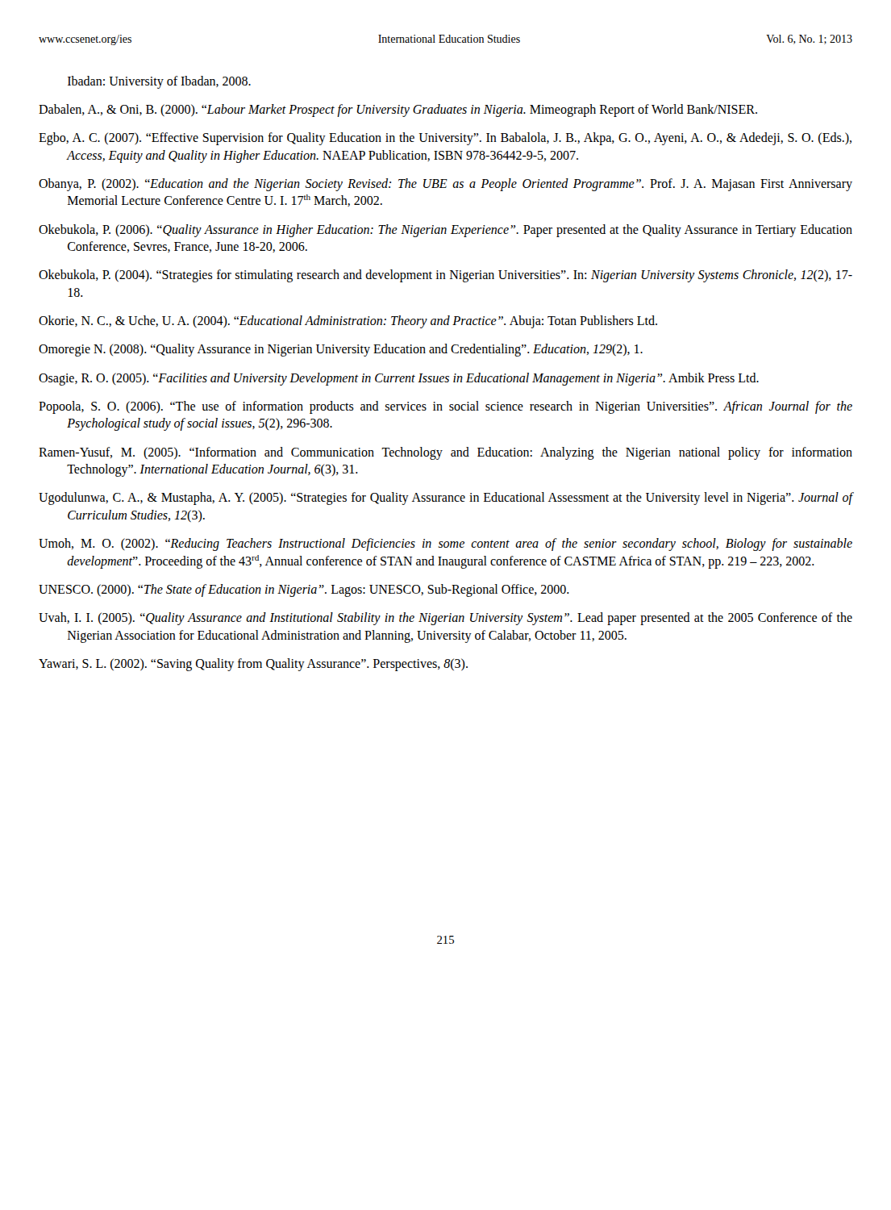www.ccsenet.org/ies International Education Studies Vol. 6, No. 1; 2013
Ibadan: University of Ibadan, 2008.
Dabalen, A., & Oni, B. (2000). “Labour Market Prospect for University Graduates in Nigeria. Mimeograph Report of World Bank/NISER.
Egbo, A. C. (2007). “Effective Supervision for Quality Education in the University”. In Babalola, J. B., Akpa, G. O., Ayeni, A. O., & Adedeji, S. O. (Eds.), Access, Equity and Quality in Higher Education. NAEAP Publication, ISBN 978-36442-9-5, 2007.
Obanya, P. (2002). “Education and the Nigerian Society Revised: The UBE as a People Oriented Programme”. Prof. J. A. Majasan First Anniversary Memorial Lecture Conference Centre U. I. 17th March, 2002.
Okebukola, P. (2006). “Quality Assurance in Higher Education: The Nigerian Experience”. Paper presented at the Quality Assurance in Tertiary Education Conference, Sevres, France, June 18-20, 2006.
Okebukola, P. (2004). “Strategies for stimulating research and development in Nigerian Universities”. In: Nigerian University Systems Chronicle, 12(2), 17-18.
Okorie, N. C., & Uche, U. A. (2004). “Educational Administration: Theory and Practice”. Abuja: Totan Publishers Ltd.
Omoregie N. (2008). “Quality Assurance in Nigerian University Education and Credentialing”. Education, 129(2), 1.
Osagie, R. O. (2005). “Facilities and University Development in Current Issues in Educational Management in Nigeria”. Ambik Press Ltd.
Popoola, S. O. (2006). “The use of information products and services in social science research in Nigerian Universities”. African Journal for the Psychological study of social issues, 5(2), 296-308.
Ramen-Yusuf, M. (2005). “Information and Communication Technology and Education: Analyzing the Nigerian national policy for information Technology”. International Education Journal, 6(3), 31.
Ugodulunwa, C. A., & Mustapha, A. Y. (2005). “Strategies for Quality Assurance in Educational Assessment at the University level in Nigeria”. Journal of Curriculum Studies, 12(3).
Umoh, M. O. (2002). “Reducing Teachers Instructional Deficiencies in some content area of the senior secondary school, Biology for sustainable development”. Proceeding of the 43rd, Annual conference of STAN and Inaugural conference of CASTME Africa of STAN, pp. 219 – 223, 2002.
UNESCO. (2000). “The State of Education in Nigeria”. Lagos: UNESCO, Sub-Regional Office, 2000.
Uvah, I. I. (2005). “Quality Assurance and Institutional Stability in the Nigerian University System”. Lead paper presented at the 2005 Conference of the Nigerian Association for Educational Administration and Planning, University of Calabar, October 11, 2005.
Yawari, S. L. (2002). “Saving Quality from Quality Assurance”. Perspectives, 8(3).
215